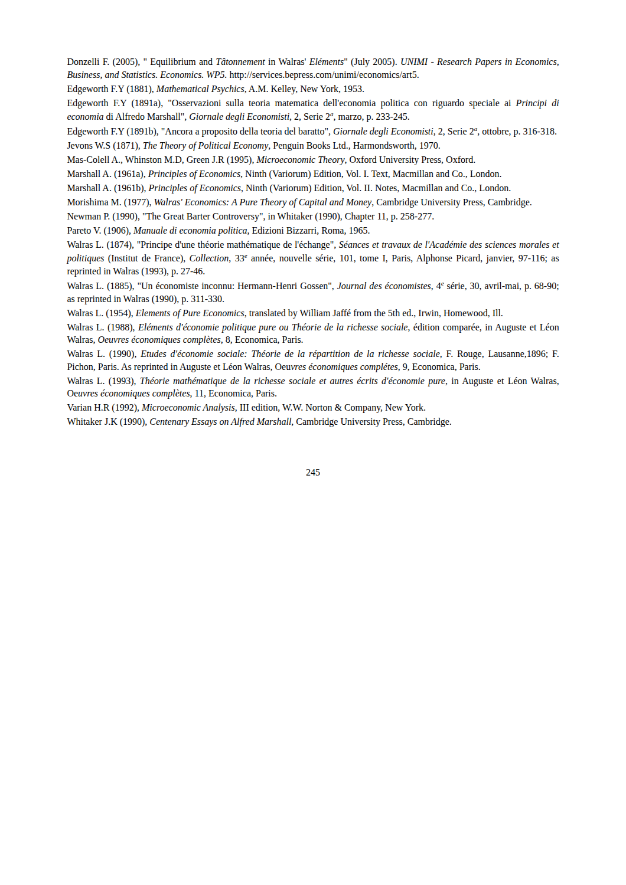Donzelli F. (2005), " Equilibrium and Tâtonnement in Walras' Eléments" (July 2005). UNIMI - Research Papers in Economics, Business, and Statistics. Economics. WP5. http://services.bepress.com/unimi/economics/art5.
Edgeworth F.Y (1881), Mathematical Psychics, A.M. Kelley, New York, 1953.
Edgeworth F.Y (1891a), "Osservazioni sulla teoria matematica dell'economia politica con riguardo speciale ai Principi di economia di Alfredo Marshall", Giornale degli Economisti, 2, Serie 2a, marzo, p. 233-245.
Edgeworth F.Y (1891b), "Ancora a proposito della teoria del baratto", Giornale degli Economisti, 2, Serie 2a, ottobre, p. 316-318.
Jevons W.S (1871), The Theory of Political Economy, Penguin Books Ltd., Harmondsworth, 1970.
Mas-Colell A., Whinston M.D, Green J.R (1995), Microeconomic Theory, Oxford University Press, Oxford.
Marshall A. (1961a), Principles of Economics, Ninth (Variorum) Edition, Vol. I. Text, Macmillan and Co., London.
Marshall A. (1961b), Principles of Economics, Ninth (Variorum) Edition, Vol. II. Notes, Macmillan and Co., London.
Morishima M. (1977), Walras' Economics: A Pure Theory of Capital and Money, Cambridge University Press, Cambridge.
Newman P. (1990), "The Great Barter Controversy", in Whitaker (1990), Chapter 11, p. 258-277.
Pareto V. (1906), Manuale di economia politica, Edizioni Bizzarri, Roma, 1965.
Walras L. (1874), "Principe d'une théorie mathématique de l'échange", Séances et travaux de l'Académie des sciences morales et politiques (Institut de France), Collection, 33e année, nouvelle série, 101, tome I, Paris, Alphonse Picard, janvier, 97-116; as reprinted in Walras (1993), p. 27-46.
Walras L. (1885), "Un économiste inconnu: Hermann-Henri Gossen", Journal des économistes, 4e série, 30, avril-mai, p. 68-90; as reprinted in Walras (1990), p. 311-330.
Walras L. (1954), Elements of Pure Economics, translated by William Jaffé from the 5th ed., Irwin, Homewood, Ill.
Walras L. (1988), Eléments d'économie politique pure ou Théorie de la richesse sociale, édition comparée, in Auguste et Léon Walras, Oeuvres économiques complètes, 8, Economica, Paris.
Walras L. (1990), Etudes d'économie sociale: Théorie de la répartition de la richesse sociale, F. Rouge, Lausanne,1896; F. Pichon, Paris. As reprinted in Auguste et Léon Walras, Oeuvres économiques complétes, 9, Economica, Paris.
Walras L. (1993), Théorie mathématique de la richesse sociale et autres écrits d'économie pure, in Auguste et Léon Walras, Oeuvres économiques complètes, 11, Economica, Paris.
Varian H.R (1992), Microeconomic Analysis, III edition, W.W. Norton & Company, New York.
Whitaker J.K (1990), Centenary Essays on Alfred Marshall, Cambridge University Press, Cambridge.
245